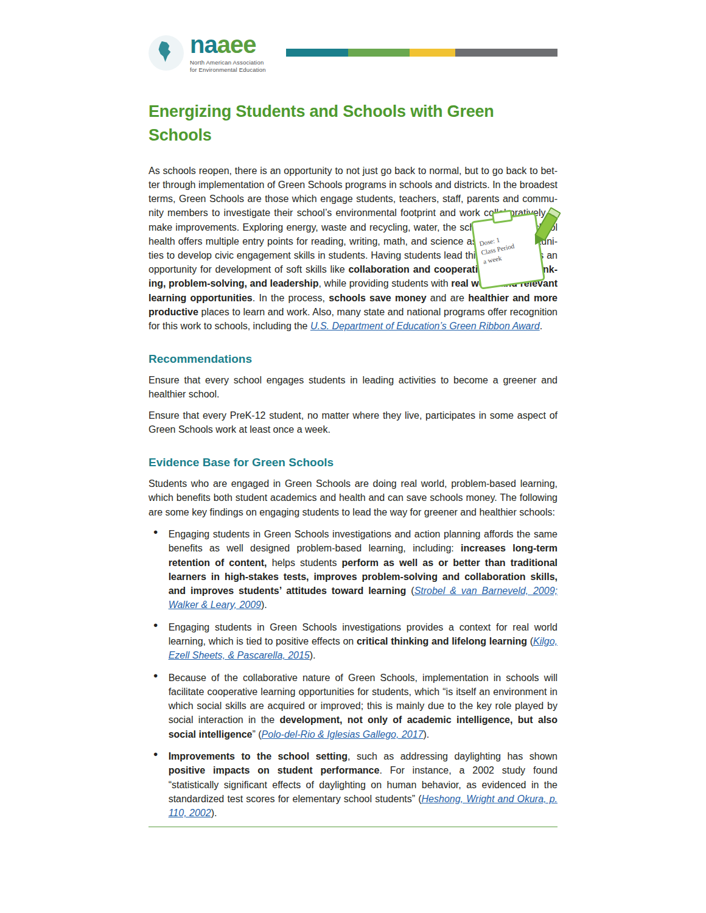naaee
North American Association
for Environmental Education
Energizing Students and Schools with Green Schools
As schools reopen, there is an opportunity to not just go back to normal, but to go back to better through implementation of Green Schools programs in schools and districts. In the broadest terms, Green Schools are those which engage students, teachers, staff, parents and community members to investigate their school’s environmental footprint and work collaboratively to make improvements. Exploring energy, waste and recycling, water, the schoolyard and school health offers multiple entry points for reading, writing, math, and science as well as opportunities to develop civic engagement skills in students. Having students lead this work provides an opportunity for development of soft skills like collaboration and cooperation, critical thinking, problem-solving, and leadership, while providing students with real world and relevant learning opportunities. In the process, schools save money and are healthier and more productive places to learn and work. Also, many state and national programs offer recognition for this work to schools, including the U.S. Department of Education’s Green Ribbon Award.
Recommendations
Ensure that every school engages students in leading activities to become a greener and healthier school.
Ensure that every PreK-12 student, no matter where they live, participates in some aspect of Green Schools work at least once a week.
Evidence Base for Green Schools
Students who are engaged in Green Schools are doing real world, problem-based learning, which benefits both student academics and health and can save schools money. The following are some key findings on engaging students to lead the way for greener and healthier schools:
Engaging students in Green Schools investigations and action planning affords the same benefits as well designed problem-based learning, including: increases long-term retention of content, helps students perform as well as or better than traditional learners in high-stakes tests, improves problem-solving and collaboration skills, and improves students’ attitudes toward learning (Strobel & van Barneveld, 2009; Walker & Leary, 2009).
Engaging students in Green Schools investigations provides a context for real world learning, which is tied to positive effects on critical thinking and lifelong learning (Kilgo, Ezell Sheets, & Pascarella, 2015).
Because of the collaborative nature of Green Schools, implementation in schools will facilitate cooperative learning opportunities for students, which “is itself an environment in which social skills are acquired or improved; this is mainly due to the key role played by social interaction in the development, not only of academic intelligence, but also social intelligence” (Polo-del-Rio & Iglesias Gallego, 2017).
Improvements to the school setting, such as addressing daylighting has shown positive impacts on student performance. For instance, a 2002 study found “statistically significant effects of daylighting on human behavior, as evidenced in the standardized test scores for elementary school students” (Heshong, Wright and Okura, p. 110, 2002).
Dose: 1
Class Period
a week